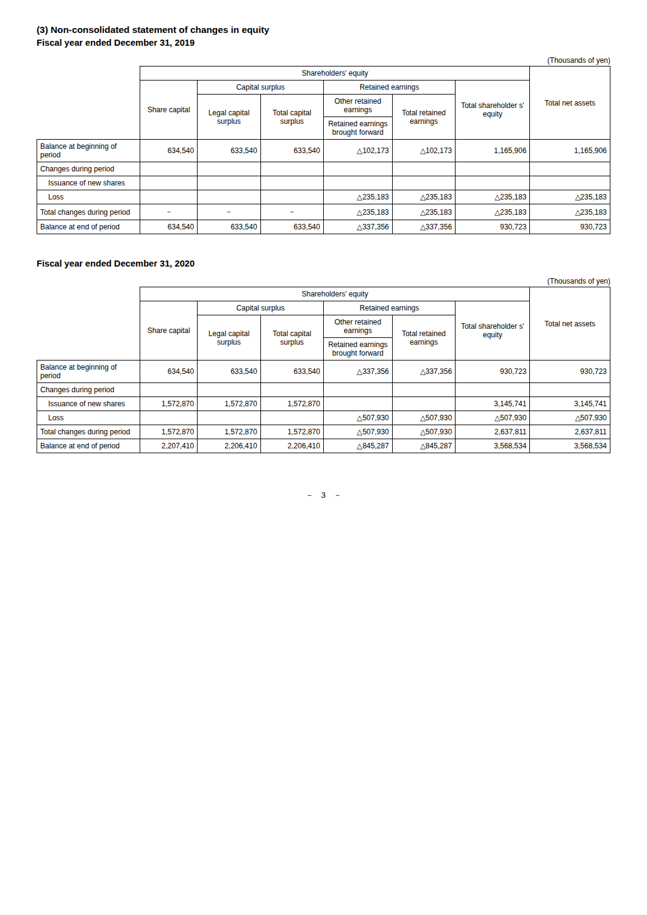(3) Non-consolidated statement of changes in equity
Fiscal year ended December 31, 2019
(Thousands of yen)
| | Shareholders' equity | Total net assets |
| --- | --- | --- |
| Share capital | Capital surplus | Retained earnings | Total shareholder s' equity |
| Legal capital surplus | Total capital surplus | Other retained earnings | Total retained earnings |
| Retained earnings brought forward |
| Balance at beginning of period | 634,540 | 633,540 | 633,540 | △ 102,173 | △ 102,173 | 1,165,906 | 1,165,906 |
| Changes during period | | | | | | | |
| Issuance of new shares | | | | | | | |
| Loss | | | | △ 235,183 | △ 235,183 | △ 235,183 | △ 235,183 |
| Total changes during period | － | － | － | △ 235,183 | △ 235,183 | △ 235,183 | △ 235,183 |
| Balance at end of period | 634,540 | 633,540 | 633,540 | △ 337,356 | △ 337,356 | 930,723 | 930,723 |
Fiscal year ended December 31, 2020
(Thousands of yen)
| | Shareholders' equity | Total net assets |
| --- | --- | --- |
| Share capital | Capital surplus | Retained earnings | Total shareholder s' equity |
| Legal capital surplus | Total capital surplus | Other retained earnings | Total retained earnings |
| Retained earnings brought forward |
| Balance at beginning of period | 634,540 | 633,540 | 633,540 | △ 337,356 | △ 337,356 | 930,723 | 930,723 |
| Changes during period | | | | | | | |
| Issuance of new shares | 1,572,870 | 1,572,870 | 1,572,870 | | | 3,145,741 | 3,145,741 |
| Loss | | | | △ 507,930 | △ 507,930 | △ 507,930 | △ 507,930 |
| Total changes during period | 1,572,870 | 1,572,870 | 1,572,870 | △ 507,930 | △ 507,930 | 2,637,811 | 2,637,811 |
| Balance at end of period | 2,207,410 | 2,206,410 | 2,206,410 | △ 845,287 | △ 845,287 | 3,568,534 | 3,568,534 |
－　3　－